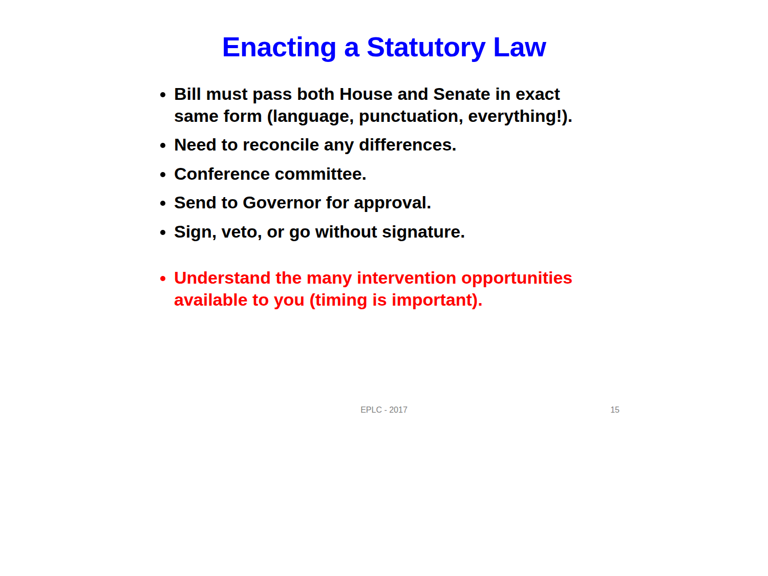Enacting a Statutory Law
Bill must pass both House and Senate in exact same form (language, punctuation, everything!).
Need to reconcile any differences.
Conference committee.
Send to Governor for approval.
Sign, veto, or go without signature.
Understand the many intervention opportunities available to you (timing is important).
EPLC - 2017 15